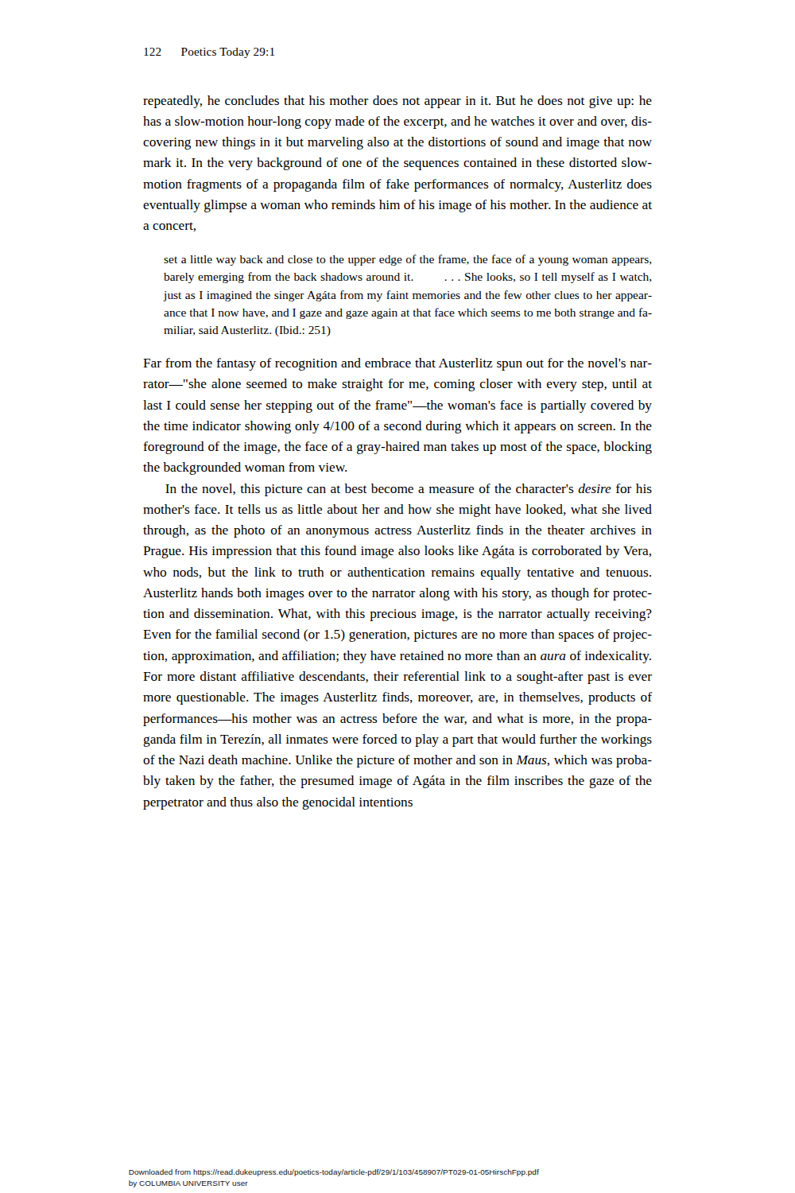122 Poetics Today 29:1
repeatedly, he concludes that his mother does not appear in it. But he does not give up: he has a slow-motion hour-long copy made of the excerpt, and he watches it over and over, discovering new things in it but marveling also at the distortions of sound and image that now mark it. In the very background of one of the sequences contained in these distorted slow-motion fragments of a propaganda film of fake performances of normalcy, Austerlitz does eventually glimpse a woman who reminds him of his image of his mother. In the audience at a concert,
set a little way back and close to the upper edge of the frame, the face of a young woman appears, barely emerging from the back shadows around it. . . . She looks, so I tell myself as I watch, just as I imagined the singer Agáta from my faint memories and the few other clues to her appearance that I now have, and I gaze and gaze again at that face which seems to me both strange and familiar, said Austerlitz. (Ibid.: 251)
Far from the fantasy of recognition and embrace that Austerlitz spun out for the novel's narrator—"she alone seemed to make straight for me, coming closer with every step, until at last I could sense her stepping out of the frame"—the woman's face is partially covered by the time indicator showing only 4/100 of a second during which it appears on screen. In the foreground of the image, the face of a gray-haired man takes up most of the space, blocking the backgrounded woman from view.
In the novel, this picture can at best become a measure of the character's desire for his mother's face. It tells us as little about her and how she might have looked, what she lived through, as the photo of an anonymous actress Austerlitz finds in the theater archives in Prague. His impression that this found image also looks like Agáta is corroborated by Vera, who nods, but the link to truth or authentication remains equally tentative and tenuous. Austerlitz hands both images over to the narrator along with his story, as though for protection and dissemination. What, with this precious image, is the narrator actually receiving? Even for the familial second (or 1.5) generation, pictures are no more than spaces of projection, approximation, and affiliation; they have retained no more than an aura of indexicality. For more distant affiliative descendants, their referential link to a sought-after past is ever more questionable. The images Austerlitz finds, moreover, are, in themselves, products of performances—his mother was an actress before the war, and what is more, in the propaganda film in Terezín, all inmates were forced to play a part that would further the workings of the Nazi death machine. Unlike the picture of mother and son in Maus, which was probably taken by the father, the presumed image of Agáta in the film inscribes the gaze of the perpetrator and thus also the genocidal intentions
Downloaded from https://read.dukeupress.edu/poetics-today/article-pdf/29/1/103/458907/PT029-01-05HirschFpp.pdf
by COLUMBIA UNIVERSITY user